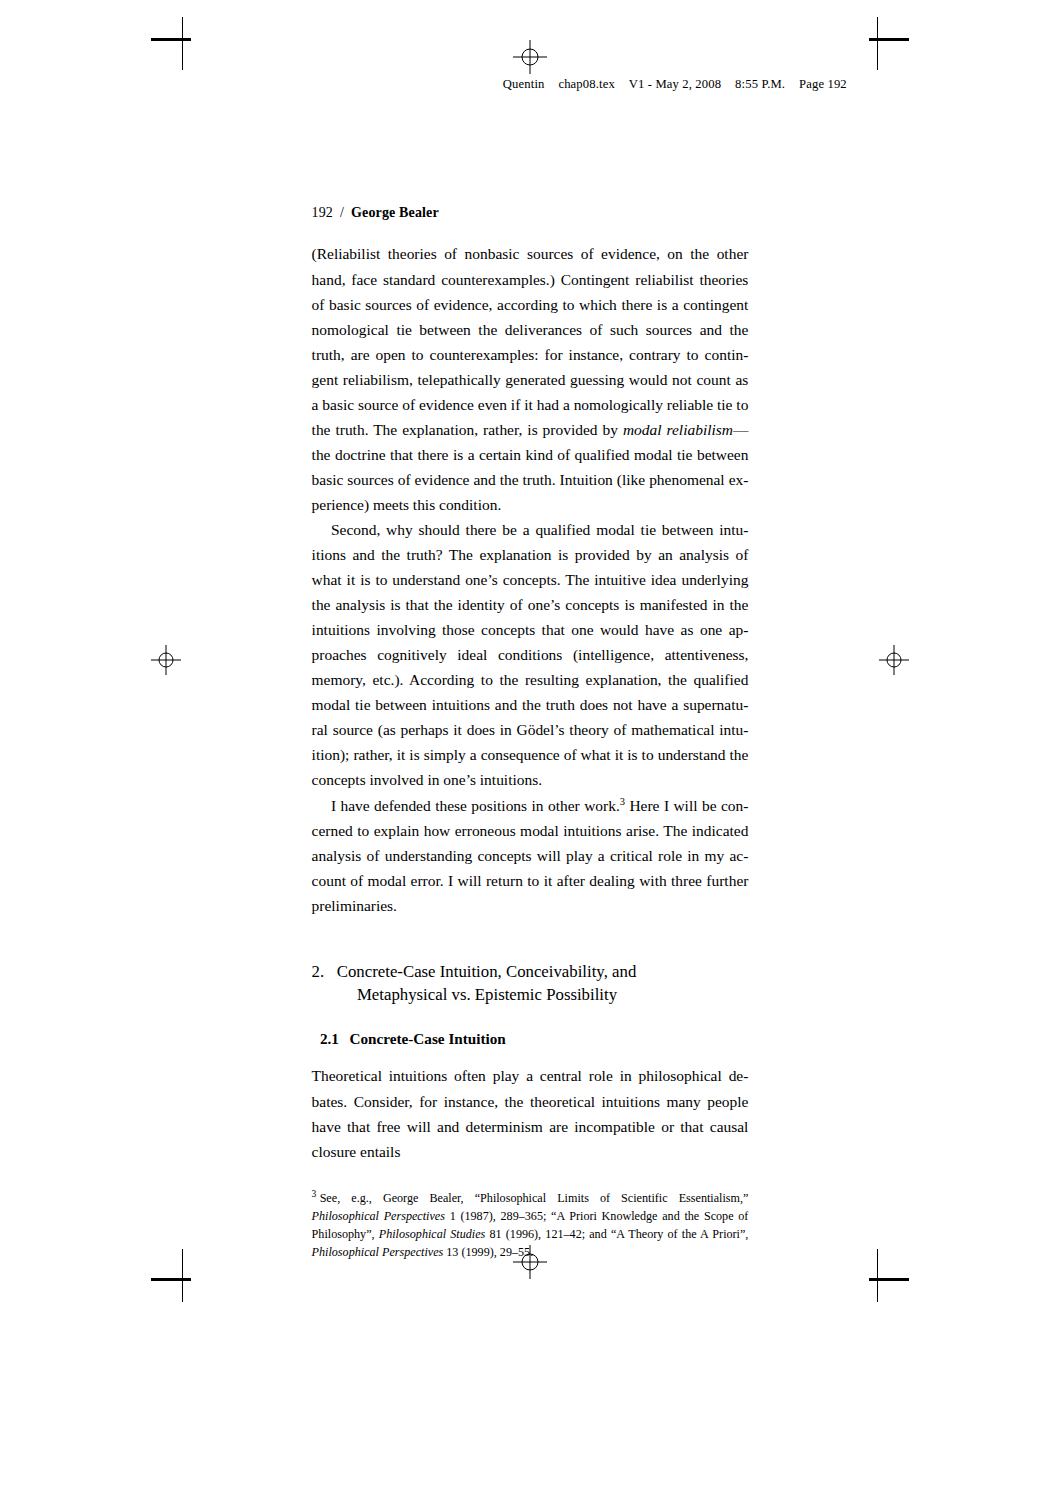Quentin chap08.tex V1 - May 2, 20088:55 P.M. Page 192
192/George Bealer
(Reliabilist theories of nonbasic sources of evidence, on the other hand, face standard counterexamples.) Contingent reliabilist theories of basic sources of evidence, according to which there is a contingent nomological tie between the deliverances of such sources and the truth, are open to counterexamples: for instance, contrary to contingent reliabilism, telepathically generated guessing would not count as a basic source of evidence even if it had a nomologically reliable tie to the truth. The explanation, rather, is provided by modal reliabilism—the doctrine that there is a certain kind of qualified modal tie between basic sources of evidence and the truth. Intuition (like phenomenal experience) meets this condition.
Second, why should there be a qualified modal tie between intuitions and the truth? The explanation is provided by an analysis of what it is to understand one’s concepts. The intuitive idea underlying the analysis is that the identity of one’s concepts is manifested in the intuitions involving those concepts that one would have as one approaches cognitively ideal conditions (intelligence, attentiveness, memory, etc.). According to the resulting explanation, the qualified modal tie between intuitions and the truth does not have a supernatural source (as perhaps it does in Gödel’s theory of mathematical intuition); rather, it is simply a consequence of what it is to understand the concepts involved in one’s intuitions.
I have defended these positions in other work.3 Here I will be concerned to explain how erroneous modal intuitions arise. The indicated analysis of understanding concepts will play a critical role in my account of modal error. I will return to it after dealing with three further preliminaries.
2. Concrete-Case Intuition, Conceivability, andMetaphysical vs. Epistemic Possibility
2.1 Concrete-Case Intuition
Theoretical intuitions often play a central role in philosophical debates. Consider, for instance, the theoretical intuitions many people have that free will and determinism are incompatible or that causal closure entails
3 See, e.g., George Bealer, “Philosophical Limits of Scientific Essentialism,” Philosophical Perspectives 1 (1987), 289–365; “A Priori Knowledge and the Scope of Philosophy”, Philosophical Studies 81 (1996), 121–42; and “A Theory of the A Priori”, Philosophical Perspectives 13 (1999), 29–55.